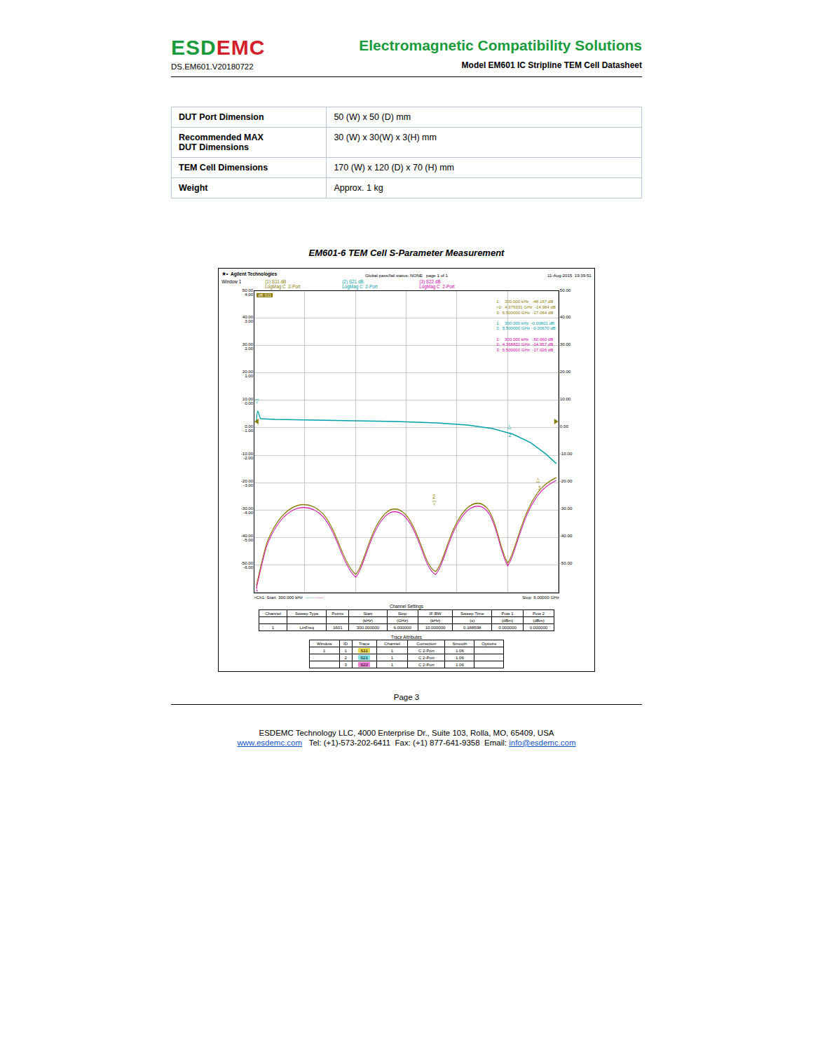ESD EMC
DS.EM601.V20180722
Electromagnetic Compatibility Solutions
Model EM601 IC Stripline TEM Cell Datasheet
| DUT Port Dimension | 50 (W) x 50 (D) mm |
| Recommended MAX DUT Dimensions | 30 (W) x 30(W) x 3(H) mm |
| TEM Cell Dimensions | 170 (W) x 120 (D) x 70 (H) mm |
| Weight | Approx. 1 kg |
EM601-6 TEM Cell S-Parameter Measurement
★• Agilent Technologies
Global pass/fail status: NONE page 1 of 1 11-Aug-2015 19:39:51
Window 1
(1) S11 dB
LogMag C 2-Port
(2) S21 dB
LogMag C 2-Port
(3) S22 dB
LogMag C 2-Port
dB S11
50.00 4.00 40.00 3.00 30.00 2.00 20.00 1.00 10.00 0.00 0.00 -1.00 -10.00 -2.00 -20.00 -3.00 -30.00 -4.00 -40.00 -5.00 -50.00 -6.00
50.00 40.00 30.00 20.00 10.00 0.00 -10.00 -20.00 -30.00 -40.00 -50.00
1: 300.000 kHz -48.187 dB >2: 4.376331 GHz -14.984 dB 3: 5.500000 GHz -17.064 dB 1: 300.000 kHz -0.00801 dB 2: 5.500000 GHz -0.20670 dB 1: 300.000 kHz -50.060 dB 2: 4.368832 GHz -14.957 dB 3: 5.500000 GHz -17.026 dB
2 ▽ △ 3 △ 2 ▽ 1
>Ch1: Start 300.000 kHz —— —— Stop 6.00000 GHz
Channel Settings
| Channel | Sweep Type | Points | Start | Stop | IF BW | Sweep Time | Pow 1 | Pow 2 |
| --- | --- | --- | --- | --- | --- | --- | --- | --- |
| | | | (kHz) | (GHz) | (kHz) | (s) | (dBm) | (dBm) |
| 1 | LinFreq | 1601 | 300.000000 | 6.000000 | 10.000000 | 0.188598 | 0.000000 | 0.000000 |
Trace Attributes
| Window | ID | Trace | Channel | Correction | Smooth | Options |
| --- | --- | --- | --- | --- | --- | --- |
| 1 | 1 | S11 | 1 | C 2-Port | 1.06 | |
| | 2 | S21 | 1 | C 2-Port | 1.06 | |
| | 3 | S22 | 1 | C 2-Port | 1.06 | |
Page 3
ESDEMC Technology LLC, 4000 Enterprise Dr., Suite 103, Rolla, MO, 65409, USA
www.esdemc.com Tel: (+1)-573-202-6411 Fax: (+1) 877-641-9358 Email: info@esdemc.com